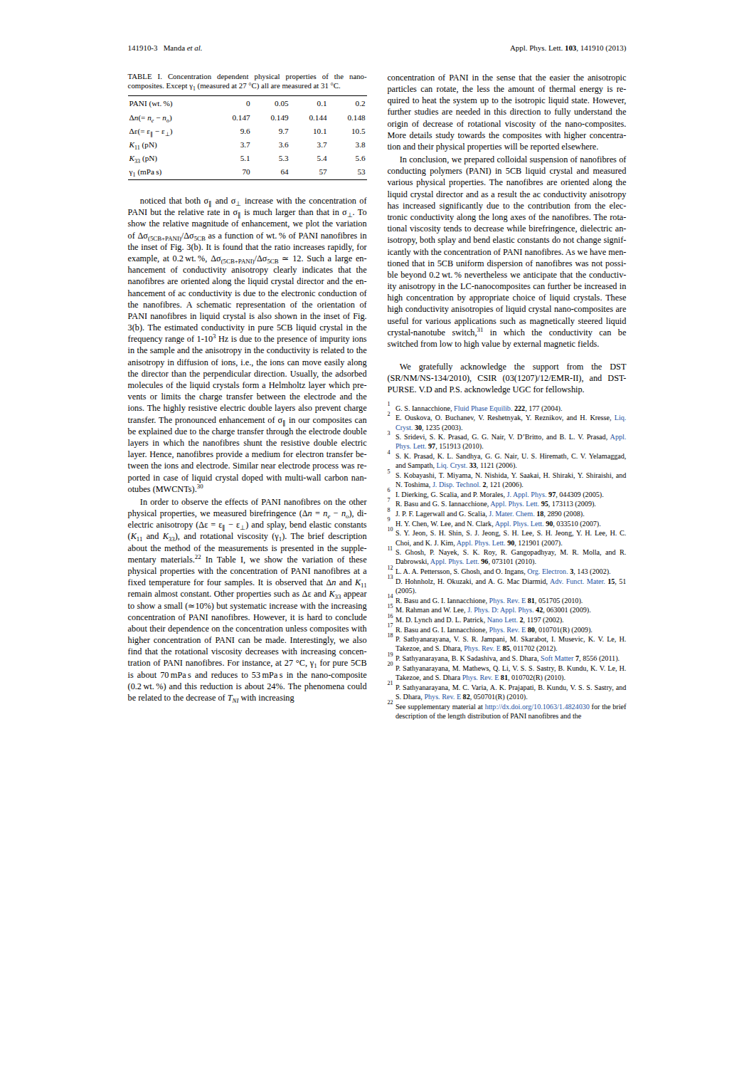141910-3 Manda et al.
Appl. Phys. Lett. 103, 141910 (2013)
TABLE I. Concentration dependent physical properties of the nano-composites. Except γ1 (measured at 27 °C) all are measured at 31 °C.
| PANI (wt. %) | 0 | 0.05 | 0.1 | 0.2 |
| --- | --- | --- | --- | --- |
| Δ n (= n e − n o ) | 0.147 | 0.149 | 0.144 | 0.148 |
| Δε(= ε ∥ − ε ⊥ ) | 9.6 | 9.7 | 10.1 | 10.5 |
| K 11 (pN) | 3.7 | 3.6 | 3.7 | 3.8 |
| K 33 (pN) | 5.1 | 5.3 | 5.4 | 5.6 |
| γ 1 (mPa s) | 70 | 64 | 57 | 53 |
noticed that both σ∥ and σ⊥ increase with the concentration of PANI but the relative rate in σ∥ is much larger than that in σ⊥. To show the relative magnitude of enhancement, we plot the variation of Δσ(5CB+PANI)/Δσ5CB as a function of wt. % of PANI nanofibres in the inset of Fig. 3(b). It is found that the ratio increases rapidly, for example, at 0.2 wt. %, Δσ(5CB+PANI)/Δσ5CB ≃ 12. Such a large enhancement of conductivity anisotropy clearly indicates that the nanofibres are oriented along the liquid crystal director and the enhancement of ac conductivity is due to the electronic conduction of the nanofibres. A schematic representation of the orientation of PANI nanofibres in liquid crystal is also shown in the inset of Fig. 3(b). The estimated conductivity in pure 5CB liquid crystal in the frequency range of 1-103 Hz is due to the presence of impurity ions in the sample and the anisotropy in the conductivity is related to the anisotropy in diffusion of ions, i.e., the ions can move easily along the director than the perpendicular direction. Usually, the adsorbed molecules of the liquid crystals form a Helmholtz layer which prevents or limits the charge transfer between the electrode and the ions. The highly resistive electric double layers also prevent charge transfer. The pronounced enhancement of σ∥ in our composites can be explained due to the charge transfer through the electrode double layers in which the nanofibres shunt the resistive double electric layer. Hence, nanofibres provide a medium for electron transfer between the ions and electrode. Similar near electrode process was reported in case of liquid crystal doped with multi-wall carbon nanotubes (MWCNTs).30
In order to observe the effects of PANI nanofibres on the other physical properties, we measured birefringence (Δn = ne − no), dielectric anisotropy (Δε = ε∥ − ε⊥) and splay, bend elastic constants (K11 and K33), and rotational viscosity (γ1). The brief description about the method of the measurements is presented in the supplementary materials.22 In Table I, we show the variation of these physical properties with the concentration of PANI nanofibres at a fixed temperature for four samples. It is observed that Δn and K11 remain almost constant. Other properties such as Δε and K33 appear to show a small (≃10%) but systematic increase with the increasing concentration of PANI nanofibres. However, it is hard to conclude about their dependence on the concentration unless composites with higher concentration of PANI can be made. Interestingly, we also find that the rotational viscosity decreases with increasing concentration of PANI nanofibres. For instance, at 27 °C, γ1 for pure 5CB is about 70 mPa s and reduces to 53 mPa s in the nano-composite (0.2 wt. %) and this reduction is about 24%. The phenomena could be related to the decrease of TNI with increasing
concentration of PANI in the sense that the easier the anisotropic particles can rotate, the less the amount of thermal energy is required to heat the system up to the isotropic liquid state. However, further studies are needed in this direction to fully understand the origin of decrease of rotational viscosity of the nano-composites. More details study towards the composites with higher concentration and their physical properties will be reported elsewhere.
In conclusion, we prepared colloidal suspension of nanofibres of conducting polymers (PANI) in 5CB liquid crystal and measured various physical properties. The nanofibres are oriented along the liquid crystal director and as a result the ac conductivity anisotropy has increased significantly due to the contribution from the electronic conductivity along the long axes of the nanofibres. The rotational viscosity tends to decrease while birefringence, dielectric anisotropy, both splay and bend elastic constants do not change significantly with the concentration of PANI nanofibres. As we have mentioned that in 5CB uniform dispersion of nanofibres was not possible beyond 0.2 wt. % nevertheless we anticipate that the conductivity anisotropy in the LC-nanocomposites can further be increased in high concentration by appropriate choice of liquid crystals. These high conductivity anisotropies of liquid crystal nano-composites are useful for various applications such as magnetically steered liquid crystal-nanotube switch,31 in which the conductivity can be switched from low to high value by external magnetic fields.
We gratefully acknowledge the support from the DST (SR/NM/NS-134/2010), CSIR (03(1207)/12/EMR-II), and DST-PURSE. V.D and P.S. acknowledge UGC for fellowship.
G. S. Iannacchione, Fluid Phase Equilib. 222, 177 (2004).
E. Ouskova, O. Buchanev, V. Reshetnyak, Y. Reznikov, and H. Kresse, Liq. Cryst. 30, 1235 (2003).
S. Sridevi, S. K. Prasad, G. G. Nair, V. D’Britto, and B. L. V. Prasad, Appl. Phys. Lett. 97, 151913 (2010).
S. K. Prasad, K. L. Sandhya, G. G. Nair, U. S. Hiremath, C. V. Yelamaggad, and Sampath, Liq. Cryst. 33, 1121 (2006).
S. Kobayashi, T. Miyama, N. Nishida, Y. Saakai, H. Shiraki, Y. Shiraishi, and N. Toshima, J. Disp. Technol. 2, 121 (2006).
I. Dierking, G. Scalia, and P. Morales, J. Appl. Phys. 97, 044309 (2005).
R. Basu and G. S. Iannacchione, Appl. Phys. Lett. 95, 173113 (2009).
J. P. F. Lagerwall and G. Scalia, J. Mater. Chem. 18, 2890 (2008).
H. Y. Chen, W. Lee, and N. Clark, Appl. Phys. Lett. 90, 033510 (2007).
S. Y. Jeon, S. H. Shin, S. J. Jeong, S. H. Lee, S. H. Jeong, Y. H. Lee, H. C. Choi, and K. J. Kim, Appl. Phys. Lett. 90, 121901 (2007).
S. Ghosh, P. Nayek, S. K. Roy, R. Gangopadhyay, M. R. Molla, and R. Dabrowski, Appl. Phys. Lett. 96, 073101 (2010).
L. A. A. Pettersson, S. Ghosh, and O. Ingans, Org. Electron. 3, 143 (2002).
D. Hohnholz, H. Okuzaki, and A. G. Mac Diarmid, Adv. Funct. Mater. 15, 51 (2005).
R. Basu and G. I. Iannacchione, Phys. Rev. E 81, 051705 (2010).
M. Rahman and W. Lee, J. Phys. D: Appl. Phys. 42, 063001 (2009).
M. D. Lynch and D. L. Patrick, Nano Lett. 2, 1197 (2002).
R. Basu and G. I. Iannacchione, Phys. Rev. E 80, 010701(R) (2009).
P. Sathyanarayana, V. S. R. Jampani, M. Skarabot, I. Musevic, K. V. Le, H. Takezoe, and S. Dhara, Phys. Rev. E 85, 011702 (2012).
P. Sathyanarayana, B. K Sadashiva, and S. Dhara, Soft Matter 7, 8556 (2011).
P. Sathyanarayana, M. Mathews, Q. Li, V. S. S. Sastry, B. Kundu, K. V. Le, H. Takezoe, and S. Dhara Phys. Rev. E 81, 010702(R) (2010).
P. Sathyanarayana, M. C. Varia, A. K. Prajapati, B. Kundu, V. S. S. Sastry, and S. Dhara, Phys. Rev. E 82, 050701(R) (2010).
See supplementary material at http://dx.doi.org/10.1063/1.4824030 for the brief description of the length distribution of PANI nanofibres and the